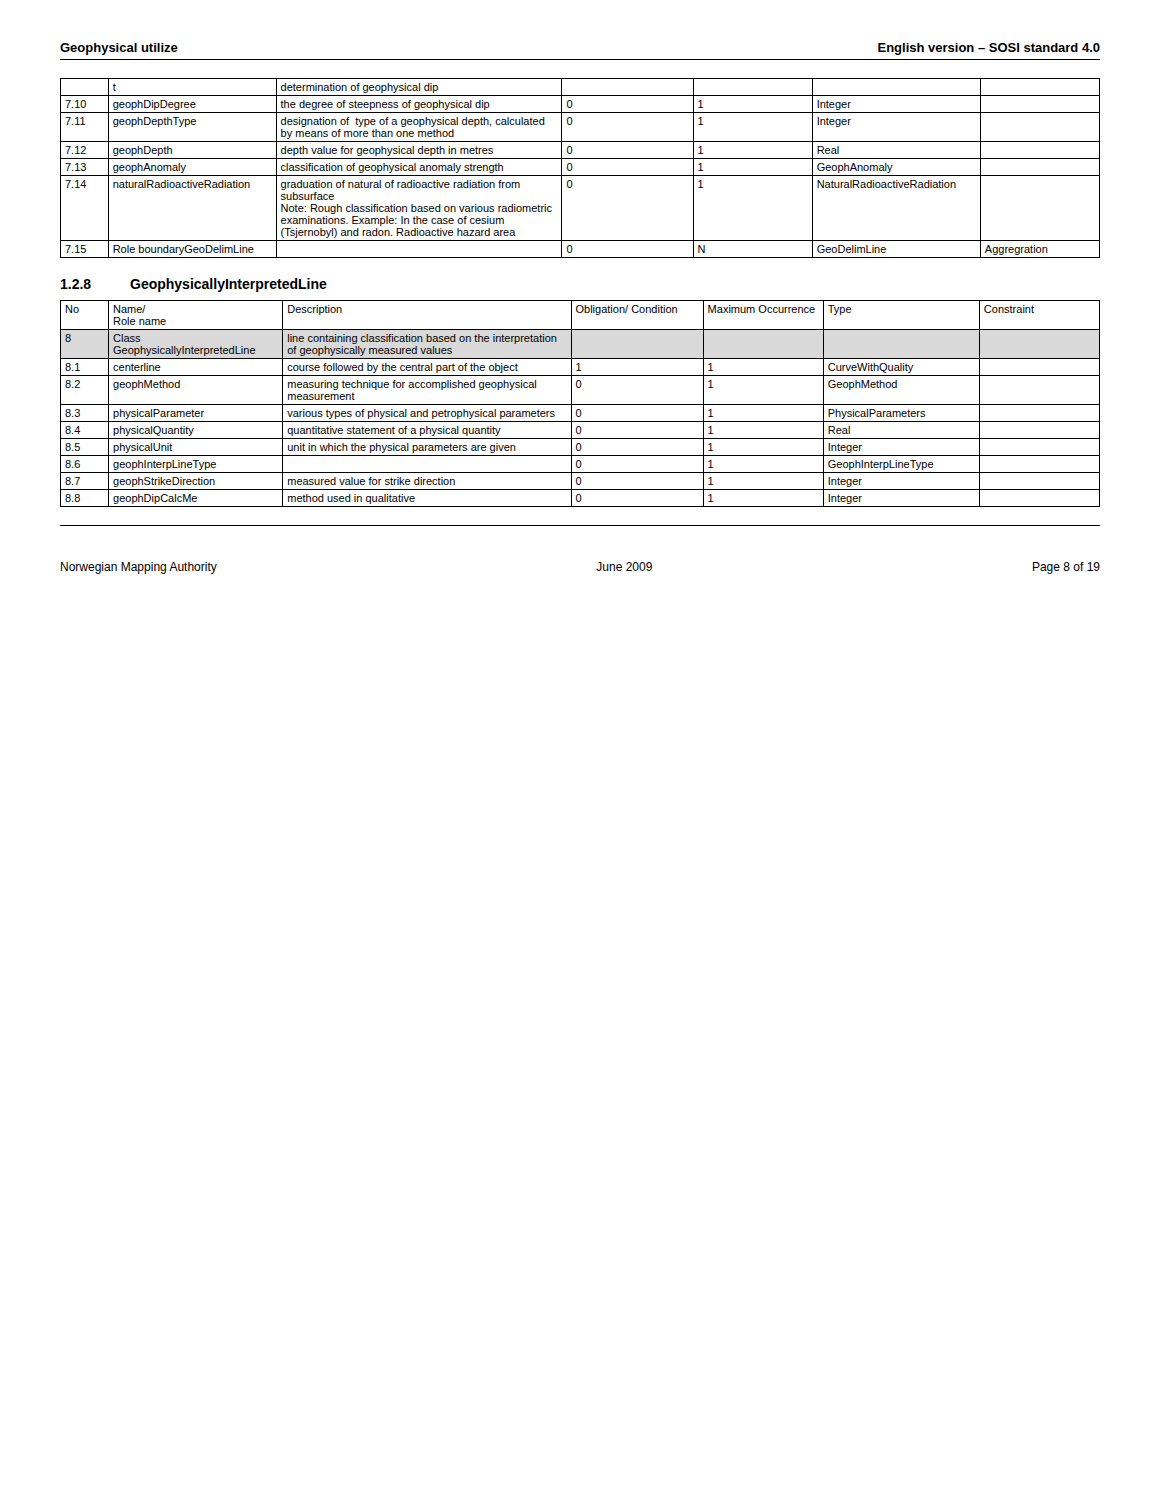Geophysical utilize English version – SOSI standard 4.0
| | t | determination of geophysical dip | | | | |
| 7.10 | geophDipDegree | the degree of steepness of geophysical dip | 0 | 1 | Integer | |
| 7.11 | geophDepthType | designation of type of a geophysical depth, calculated by means of more than one method | 0 | 1 | Integer | |
| 7.12 | geophDepth | depth value for geophysical depth in metres | 0 | 1 | Real | |
| 7.13 | geophAnomaly | classification of geophysical anomaly strength | 0 | 1 | GeophAnomaly | |
| 7.14 | naturalRadioactiveRadiation | graduation of natural of radioactive radiation from subsurface Note: Rough classification based on various radiometric examinations. Example: In the case of cesium (Tsjernobyl) and radon. Radioactive hazard area | 0 | 1 | NaturalRadioactiveRadiation | |
| 7.15 | Role boundaryGeoDelimLine | | 0 | N | GeoDelimLine | Aggregration |
1.2.8 GeophysicallyInterpretedLine
| No | Name/ Role name | Description | Obligation/ Condition | Maximum Occurrence | Type | Constraint |
| --- | --- | --- | --- | --- | --- | --- |
| 8 | Class GeophysicallyInterpretedLine | line containing classification based on the interpretation of geophysically measured values | | | | |
| 8.1 | centerline | course followed by the central part of the object | 1 | 1 | CurveWithQuality | |
| 8.2 | geophMethod | measuring technique for accomplished geophysical measurement | 0 | 1 | GeophMethod | |
| 8.3 | physicalParameter | various types of physical and petrophysical parameters | 0 | 1 | PhysicalParameters | |
| 8.4 | physicalQuantity | quantitative statement of a physical quantity | 0 | 1 | Real | |
| 8.5 | physicalUnit | unit in which the physical parameters are given | 0 | 1 | Integer | |
| 8.6 | geophInterpLineType | | 0 | 1 | GeophInterpLineType | |
| 8.7 | geophStrikeDirection | measured value for strike direction | 0 | 1 | Integer | |
| 8.8 | geophDipCalcMe | method used in qualitative | 0 | 1 | Integer | |
Norwegian Mapping Authority June 2009 Page 8 of 19